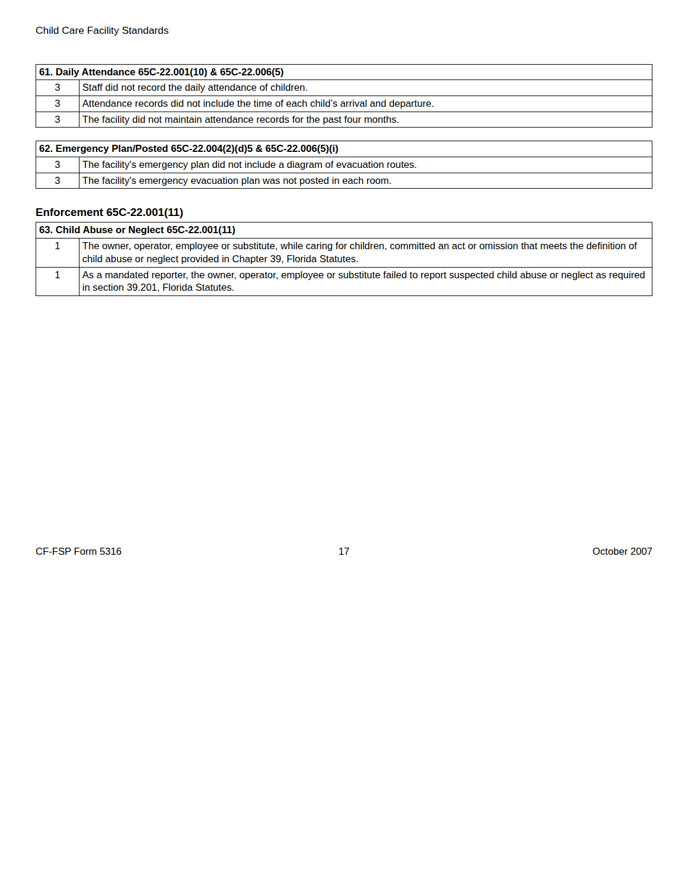Child Care Facility Standards
| 61. Daily Attendance 65C-22.001(10) & 65C-22.006(5) |
| --- |
| 3 | Staff did not record the daily attendance of children. |
| 3 | Attendance records did not include the time of each child’s arrival and departure. |
| 3 | The facility did not maintain attendance records for the past four months. |
| 62. Emergency Plan/Posted 65C-22.004(2)(d)5 & 65C-22.006(5)(i) |
| --- |
| 3 | The facility's emergency plan did not include a diagram of evacuation routes. |
| 3 | The facility's emergency evacuation plan was not posted in each room. |
Enforcement 65C-22.001(11)
| 63. Child Abuse or Neglect 65C-22.001(11) |
| --- |
| 1 | The owner, operator, employee or substitute, while caring for children, committed an act or omission that meets the definition of child abuse or neglect provided in Chapter 39, Florida Statutes. |
| 1 | As a mandated reporter, the owner, operator, employee or substitute failed to report suspected child abuse or neglect as required in section 39.201, Florida Statutes. |
CF-FSP Form 5316
17
October 2007